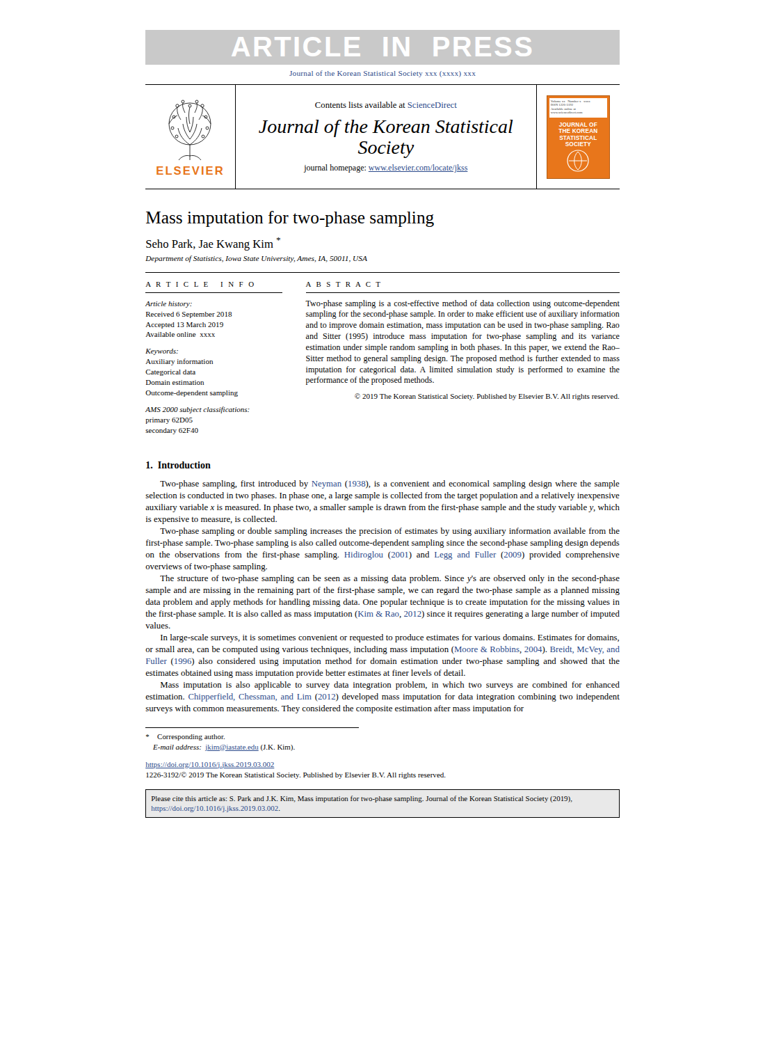ARTICLE IN PRESS
Journal of the Korean Statistical Society xxx (xxxx) xxx
ELSEVIER
Contents lists available at ScienceDirect
Journal of the Korean Statistical Society
journal homepage: www.elsevier.com/locate/jkss
Volume xx Number x xxxx
ISSN 1226-3192
Available online at www.sciencedirect.com
JOURNAL OF
THE KOREAN
STATISTICAL
SOCIETY
Mass imputation for two-phase sampling
Seho Park, Jae Kwang Kim *
Department of Statistics, Iowa State University, Ames, IA, 50011, USA
A R T I C L E I N F O
Article history:
Received 6 September 2018
Accepted 13 March 2019
Available online xxxx
Keywords:
Auxiliary information
Categorical data
Domain estimation
Outcome-dependent sampling
AMS 2000 subject classifications:
primary 62D05
secondary 62F40
A B S T R A C T
Two-phase sampling is a cost-effective method of data collection using outcome-dependent sampling for the second-phase sample. In order to make efficient use of auxiliary information and to improve domain estimation, mass imputation can be used in two-phase sampling. Rao and Sitter (1995) introduce mass imputation for two-phase sampling and its variance estimation under simple random sampling in both phases. In this paper, we extend the Rao–Sitter method to general sampling design. The proposed method is further extended to mass imputation for categorical data. A limited simulation study is performed to examine the performance of the proposed methods.
© 2019 The Korean Statistical Society. Published by Elsevier B.V. All rights reserved.
1. Introduction
Two-phase sampling, first introduced by Neyman (1938), is a convenient and economical sampling design where the sample selection is conducted in two phases. In phase one, a large sample is collected from the target population and a relatively inexpensive auxiliary variable x is measured. In phase two, a smaller sample is drawn from the first-phase sample and the study variable y, which is expensive to measure, is collected.
Two-phase sampling or double sampling increases the precision of estimates by using auxiliary information available from the first-phase sample. Two-phase sampling is also called outcome-dependent sampling since the second-phase sampling design depends on the observations from the first-phase sampling. Hidiroglou (2001) and Legg and Fuller (2009) provided comprehensive overviews of two-phase sampling.
The structure of two-phase sampling can be seen as a missing data problem. Since y's are observed only in the second-phase sample and are missing in the remaining part of the first-phase sample, we can regard the two-phase sample as a planned missing data problem and apply methods for handling missing data. One popular technique is to create imputation for the missing values in the first-phase sample. It is also called as mass imputation (Kim & Rao, 2012) since it requires generating a large number of imputed values.
In large-scale surveys, it is sometimes convenient or requested to produce estimates for various domains. Estimates for domains, or small area, can be computed using various techniques, including mass imputation (Moore & Robbins, 2004). Breidt, McVey, and Fuller (1996) also considered using imputation method for domain estimation under two-phase sampling and showed that the estimates obtained using mass imputation provide better estimates at finer levels of detail.
Mass imputation is also applicable to survey data integration problem, in which two surveys are combined for enhanced estimation. Chipperfield, Chessman, and Lim (2012) developed mass imputation for data integration combining two independent surveys with common measurements. They considered the composite estimation after mass imputation for
* Corresponding author.
E-mail address: jkim@iastate.edu (J.K. Kim).
https://doi.org/10.1016/j.jkss.2019.03.002
1226-3192/© 2019 The Korean Statistical Society. Published by Elsevier B.V. All rights reserved.
Please cite this article as: S. Park and J.K. Kim, Mass imputation for two-phase sampling. Journal of the Korean Statistical Society (2019), https://doi.org/10.1016/j.jkss.2019.03.002.